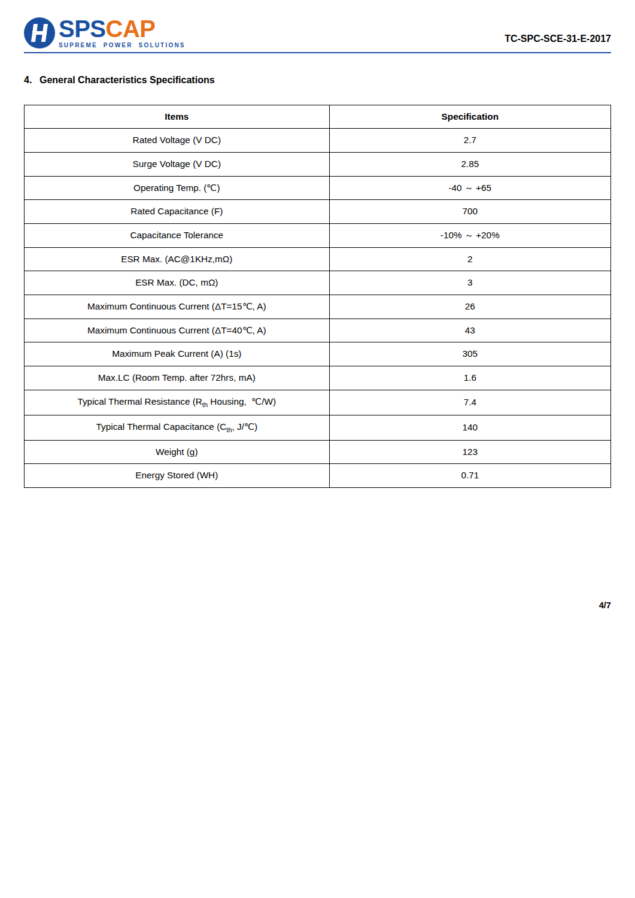SPS CAP
SUPREME POWER SOLUTIONS
TC-SPC-SCE-31-E-2017
4. General Characteristics Specifications
| Items | Specification |
| --- | --- |
| Rated Voltage (V DC) | 2.7 |
| Surge Voltage (V DC) | 2.85 |
| Operating Temp. (℃) | -40 ～ +65 |
| Rated Capacitance (F) | 700 |
| Capacitance Tolerance | -10% ～ +20% |
| ESR Max. (AC@1KHz,mΩ) | 2 |
| ESR Max. (DC, mΩ) | 3 |
| Maximum Continuous Current (ΔT=15℃, A) | 26 |
| Maximum Continuous Current (ΔT=40℃, A) | 43 |
| Maximum Peak Current (A) (1s) | 305 |
| Max.LC (Room Temp. after 72hrs, mA) | 1.6 |
| Typical Thermal Resistance (R th Housing, ℃/W) | 7.4 |
| Typical Thermal Capacitance (C th , J/℃) | 140 |
| Weight (g) | 123 |
| Energy Stored (WH) | 0.71 |
4/7